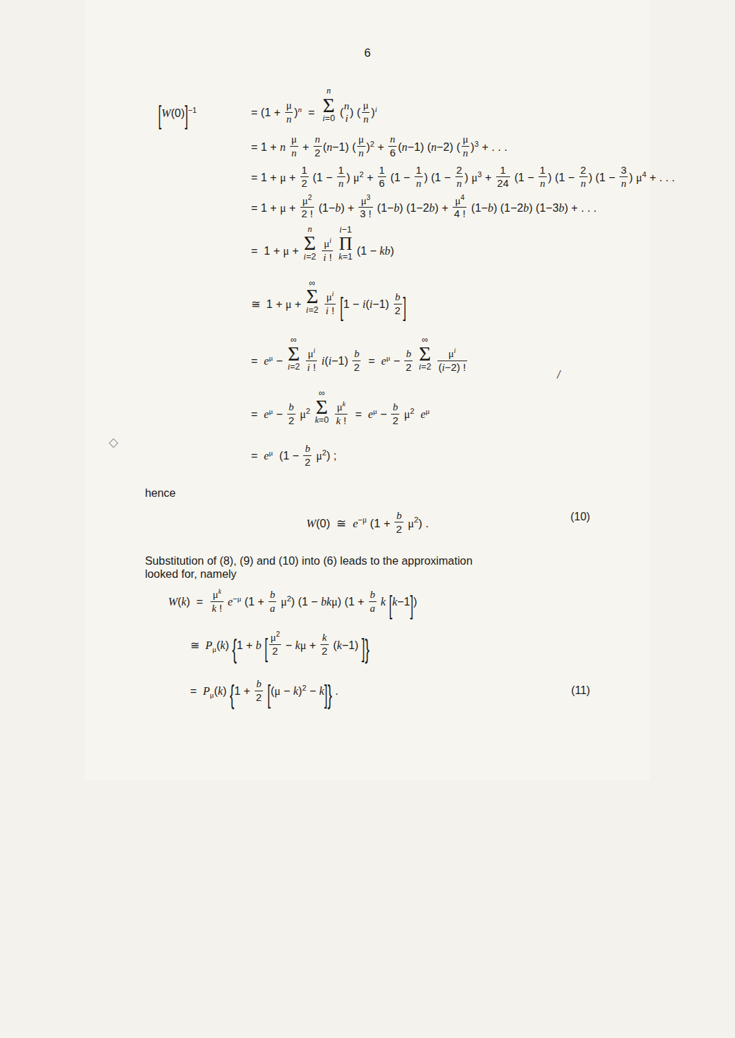6
◇
/
[W(0)]−1 = (1 + μn)n = nΣi=0 (ni) (μn)i
= 1 + n μn + n 2(n−1) (μn)2 + n 6(n−1) (n−2) (μn)3 + . . .
= 1 + μ + 12 (1 − 1 n) μ2 + 16 (1 − 1 n) (1 − 2 n) μ3 + 124 (1 − 1 n) (1 − 2 n) (1 − 3 n) μ4 + . . .
= 1 + μ + μ22 ! (1−b) + μ33 ! (1−b) (1−2b) + μ44 ! (1−b) (1−2b) (1−3b) + . . .
= 1 + μ + nΣi=2 μi i ! i−1 Πk=1 (1 − kb)
≅ 1 + μ + ∞Σi=2 μi i ! [1 − i(i−1) b 2]
= eμ − ∞Σi=2 μi i ! i(i−1) b 2 = eμ − b 2 ∞Σi=2 μi(i−2) !
= eμ − b 2 μ2 ∞Σk=0 μk k ! = eμ − b 2 μ2 eμ
= eμ (1 − b 2 μ2) ;
hence
W(0) ≅ e−μ (1 + b 2 μ2) . (10)
Substitution of (8), (9) and (10) into (6) leads to the approximation
looked for, namely
W(k) = μk k ! e−μ (1 + ba μ2) (1 − bk μ) (1 + ba k [k−1])
≅ Pμ(k) {1 + b [μ22 − kμ + k 2 (k−1) ]}
= Pμ(k) {1 + b 2 [(μ − k)2 − k]} . (11)